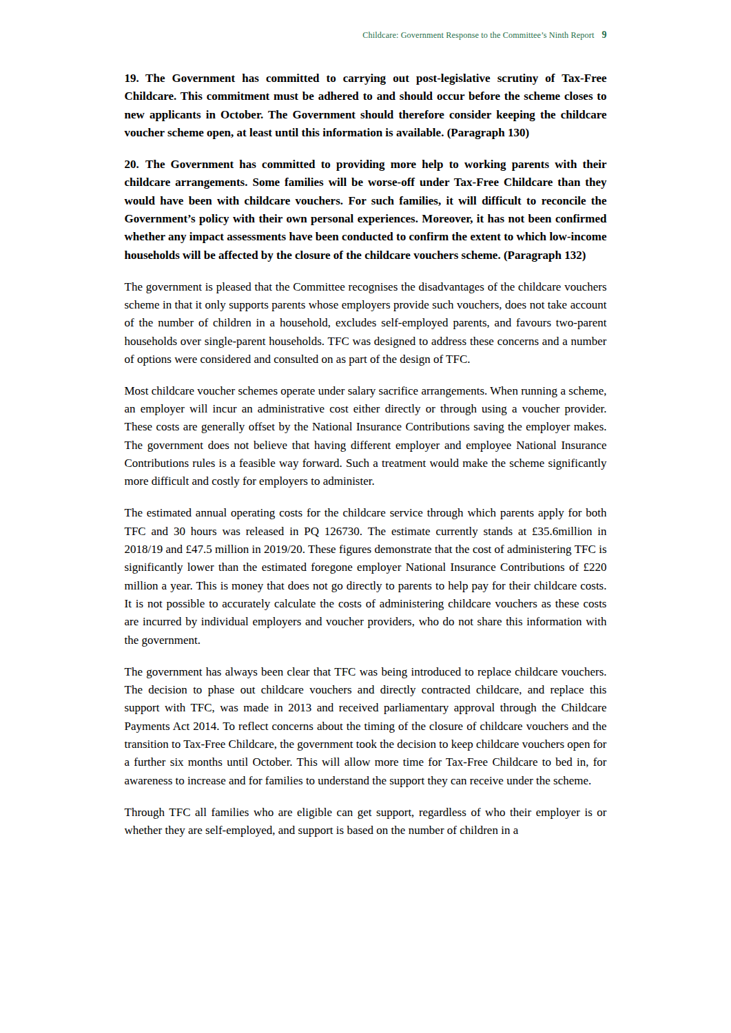Childcare: Government Response to the Committee’s Ninth Report 9
19. The Government has committed to carrying out post-legislative scrutiny of Tax-Free Childcare. This commitment must be adhered to and should occur before the scheme closes to new applicants in October. The Government should therefore consider keeping the childcare voucher scheme open, at least until this information is available. (Paragraph 130)
20. The Government has committed to providing more help to working parents with their childcare arrangements. Some families will be worse-off under Tax-Free Childcare than they would have been with childcare vouchers. For such families, it will difficult to reconcile the Government’s policy with their own personal experiences. Moreover, it has not been confirmed whether any impact assessments have been conducted to confirm the extent to which low-income households will be affected by the closure of the childcare vouchers scheme. (Paragraph 132)
The government is pleased that the Committee recognises the disadvantages of the childcare vouchers scheme in that it only supports parents whose employers provide such vouchers, does not take account of the number of children in a household, excludes self-employed parents, and favours two-parent households over single-parent households. TFC was designed to address these concerns and a number of options were considered and consulted on as part of the design of TFC.
Most childcare voucher schemes operate under salary sacrifice arrangements. When running a scheme, an employer will incur an administrative cost either directly or through using a voucher provider. These costs are generally offset by the National Insurance Contributions saving the employer makes. The government does not believe that having different employer and employee National Insurance Contributions rules is a feasible way forward. Such a treatment would make the scheme significantly more difficult and costly for employers to administer.
The estimated annual operating costs for the childcare service through which parents apply for both TFC and 30 hours was released in PQ 126730. The estimate currently stands at £35.6million in 2018/19 and £47.5 million in 2019/20. These figures demonstrate that the cost of administering TFC is significantly lower than the estimated foregone employer National Insurance Contributions of £220 million a year. This is money that does not go directly to parents to help pay for their childcare costs. It is not possible to accurately calculate the costs of administering childcare vouchers as these costs are incurred by individual employers and voucher providers, who do not share this information with the government.
The government has always been clear that TFC was being introduced to replace childcare vouchers. The decision to phase out childcare vouchers and directly contracted childcare, and replace this support with TFC, was made in 2013 and received parliamentary approval through the Childcare Payments Act 2014. To reflect concerns about the timing of the closure of childcare vouchers and the transition to Tax-Free Childcare, the government took the decision to keep childcare vouchers open for a further six months until October. This will allow more time for Tax-Free Childcare to bed in, for awareness to increase and for families to understand the support they can receive under the scheme.
Through TFC all families who are eligible can get support, regardless of who their employer is or whether they are self-employed, and support is based on the number of children in a